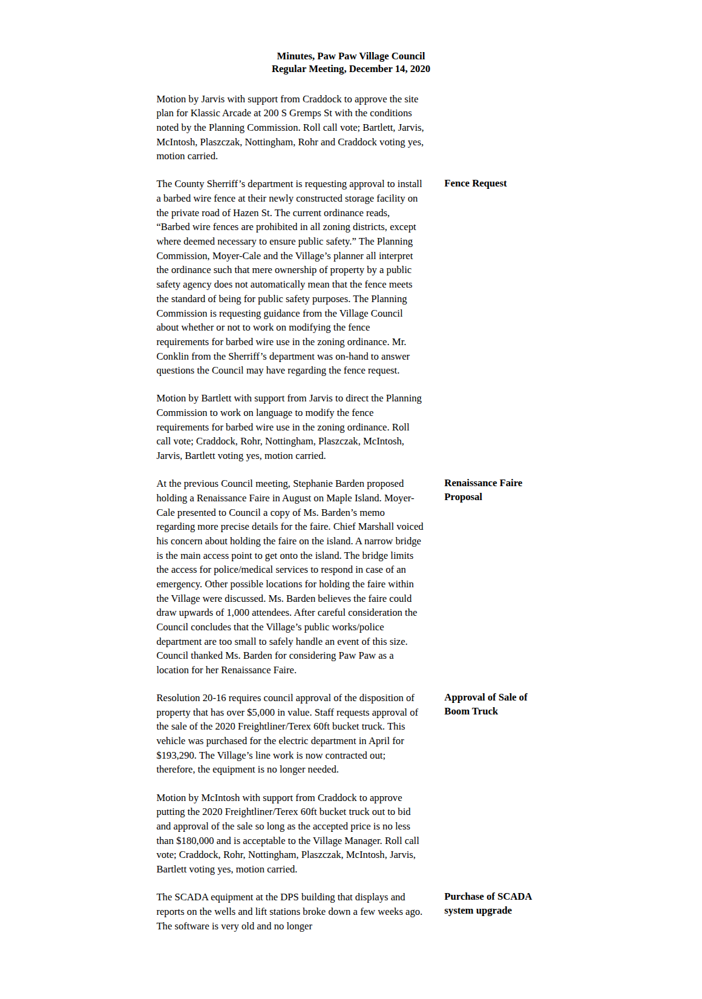Minutes, Paw Paw Village Council Regular Meeting, December 14, 2020
Motion by Jarvis with support from Craddock to approve the site plan for Klassic Arcade at 200 S Gremps St with the conditions noted by the Planning Commission. Roll call vote; Bartlett, Jarvis, McIntosh, Plaszczak, Nottingham, Rohr and Craddock voting yes, motion carried.
The County Sherriff’s department is requesting approval to install a barbed wire fence at their newly constructed storage facility on the private road of Hazen St. The current ordinance reads, “Barbed wire fences are prohibited in all zoning districts, except where deemed necessary to ensure public safety.” The Planning Commission, Moyer-Cale and the Village’s planner all interpret the ordinance such that mere ownership of property by a public safety agency does not automatically mean that the fence meets the standard of being for public safety purposes. The Planning Commission is requesting guidance from the Village Council about whether or not to work on modifying the fence requirements for barbed wire use in the zoning ordinance. Mr. Conklin from the Sherriff’s department was on-hand to answer questions the Council may have regarding the fence request.
Fence Request
Motion by Bartlett with support from Jarvis to direct the Planning Commission to work on language to modify the fence requirements for barbed wire use in the zoning ordinance. Roll call vote; Craddock, Rohr, Nottingham, Plaszczak, McIntosh, Jarvis, Bartlett voting yes, motion carried.
At the previous Council meeting, Stephanie Barden proposed holding a Renaissance Faire in August on Maple Island. Moyer-Cale presented to Council a copy of Ms. Barden’s memo regarding more precise details for the faire. Chief Marshall voiced his concern about holding the faire on the island. A narrow bridge is the main access point to get onto the island. The bridge limits the access for police/medical services to respond in case of an emergency. Other possible locations for holding the faire within the Village were discussed. Ms. Barden believes the faire could draw upwards of 1,000 attendees. After careful consideration the Council concludes that the Village’s public works/police department are too small to safely handle an event of this size. Council thanked Ms. Barden for considering Paw Paw as a location for her Renaissance Faire.
Renaissance Faire Proposal
Resolution 20-16 requires council approval of the disposition of property that has over $5,000 in value. Staff requests approval of the sale of the 2020 Freightliner/Terex 60ft bucket truck. This vehicle was purchased for the electric department in April for $193,290. The Village’s line work is now contracted out; therefore, the equipment is no longer needed.
Approval of Sale of Boom Truck
Motion by McIntosh with support from Craddock to approve putting the 2020 Freightliner/Terex 60ft bucket truck out to bid and approval of the sale so long as the accepted price is no less than $180,000 and is acceptable to the Village Manager. Roll call vote; Craddock, Rohr, Nottingham, Plaszczak, McIntosh, Jarvis, Bartlett voting yes, motion carried.
The SCADA equipment at the DPS building that displays and reports on the wells and lift stations broke down a few weeks ago. The software is very old and no longer
Purchase of SCADA system upgrade